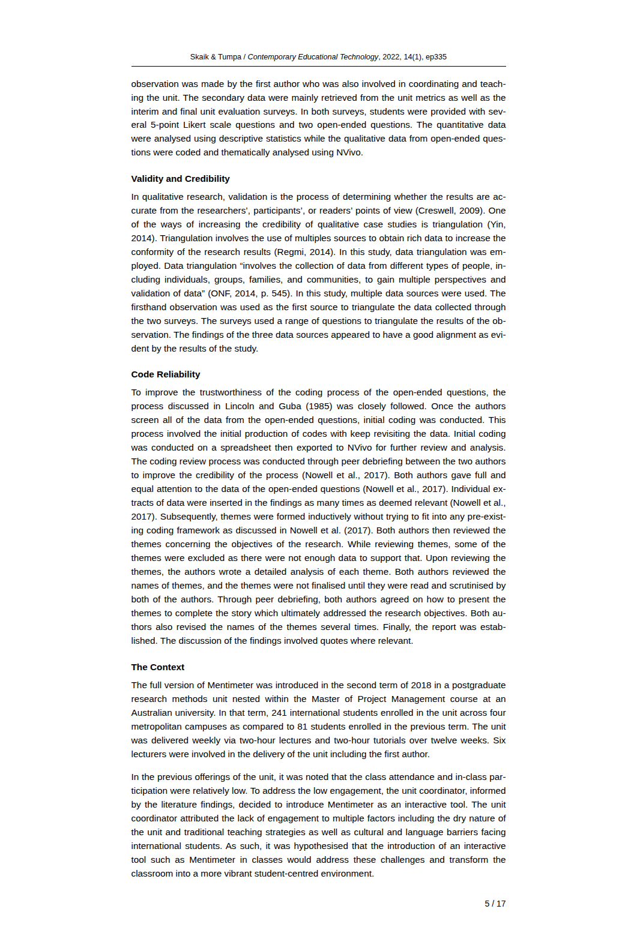Skaik & Tumpa / Contemporary Educational Technology, 2022, 14(1), ep335
observation was made by the first author who was also involved in coordinating and teaching the unit. The secondary data were mainly retrieved from the unit metrics as well as the interim and final unit evaluation surveys. In both surveys, students were provided with several 5-point Likert scale questions and two open-ended questions. The quantitative data were analysed using descriptive statistics while the qualitative data from open-ended questions were coded and thematically analysed using NVivo.
Validity and Credibility
In qualitative research, validation is the process of determining whether the results are accurate from the researchers’, participants’, or readers’ points of view (Creswell, 2009). One of the ways of increasing the credibility of qualitative case studies is triangulation (Yin, 2014). Triangulation involves the use of multiples sources to obtain rich data to increase the conformity of the research results (Regmi, 2014). In this study, data triangulation was employed. Data triangulation “involves the collection of data from different types of people, including individuals, groups, families, and communities, to gain multiple perspectives and validation of data” (ONF, 2014, p. 545). In this study, multiple data sources were used. The firsthand observation was used as the first source to triangulate the data collected through the two surveys. The surveys used a range of questions to triangulate the results of the observation. The findings of the three data sources appeared to have a good alignment as evident by the results of the study.
Code Reliability
To improve the trustworthiness of the coding process of the open-ended questions, the process discussed in Lincoln and Guba (1985) was closely followed. Once the authors screen all of the data from the open-ended questions, initial coding was conducted. This process involved the initial production of codes with keep revisiting the data. Initial coding was conducted on a spreadsheet then exported to NVivo for further review and analysis. The coding review process was conducted through peer debriefing between the two authors to improve the credibility of the process (Nowell et al., 2017). Both authors gave full and equal attention to the data of the open-ended questions (Nowell et al., 2017). Individual extracts of data were inserted in the findings as many times as deemed relevant (Nowell et al., 2017). Subsequently, themes were formed inductively without trying to fit into any pre-existing coding framework as discussed in Nowell et al. (2017). Both authors then reviewed the themes concerning the objectives of the research. While reviewing themes, some of the themes were excluded as there were not enough data to support that. Upon reviewing the themes, the authors wrote a detailed analysis of each theme. Both authors reviewed the names of themes, and the themes were not finalised until they were read and scrutinised by both of the authors. Through peer debriefing, both authors agreed on how to present the themes to complete the story which ultimately addressed the research objectives. Both authors also revised the names of the themes several times. Finally, the report was established. The discussion of the findings involved quotes where relevant.
The Context
The full version of Mentimeter was introduced in the second term of 2018 in a postgraduate research methods unit nested within the Master of Project Management course at an Australian university. In that term, 241 international students enrolled in the unit across four metropolitan campuses as compared to 81 students enrolled in the previous term. The unit was delivered weekly via two-hour lectures and two-hour tutorials over twelve weeks. Six lecturers were involved in the delivery of the unit including the first author.
In the previous offerings of the unit, it was noted that the class attendance and in-class participation were relatively low. To address the low engagement, the unit coordinator, informed by the literature findings, decided to introduce Mentimeter as an interactive tool. The unit coordinator attributed the lack of engagement to multiple factors including the dry nature of the unit and traditional teaching strategies as well as cultural and language barriers facing international students. As such, it was hypothesised that the introduction of an interactive tool such as Mentimeter in classes would address these challenges and transform the classroom into a more vibrant student-centred environment.
5 / 17